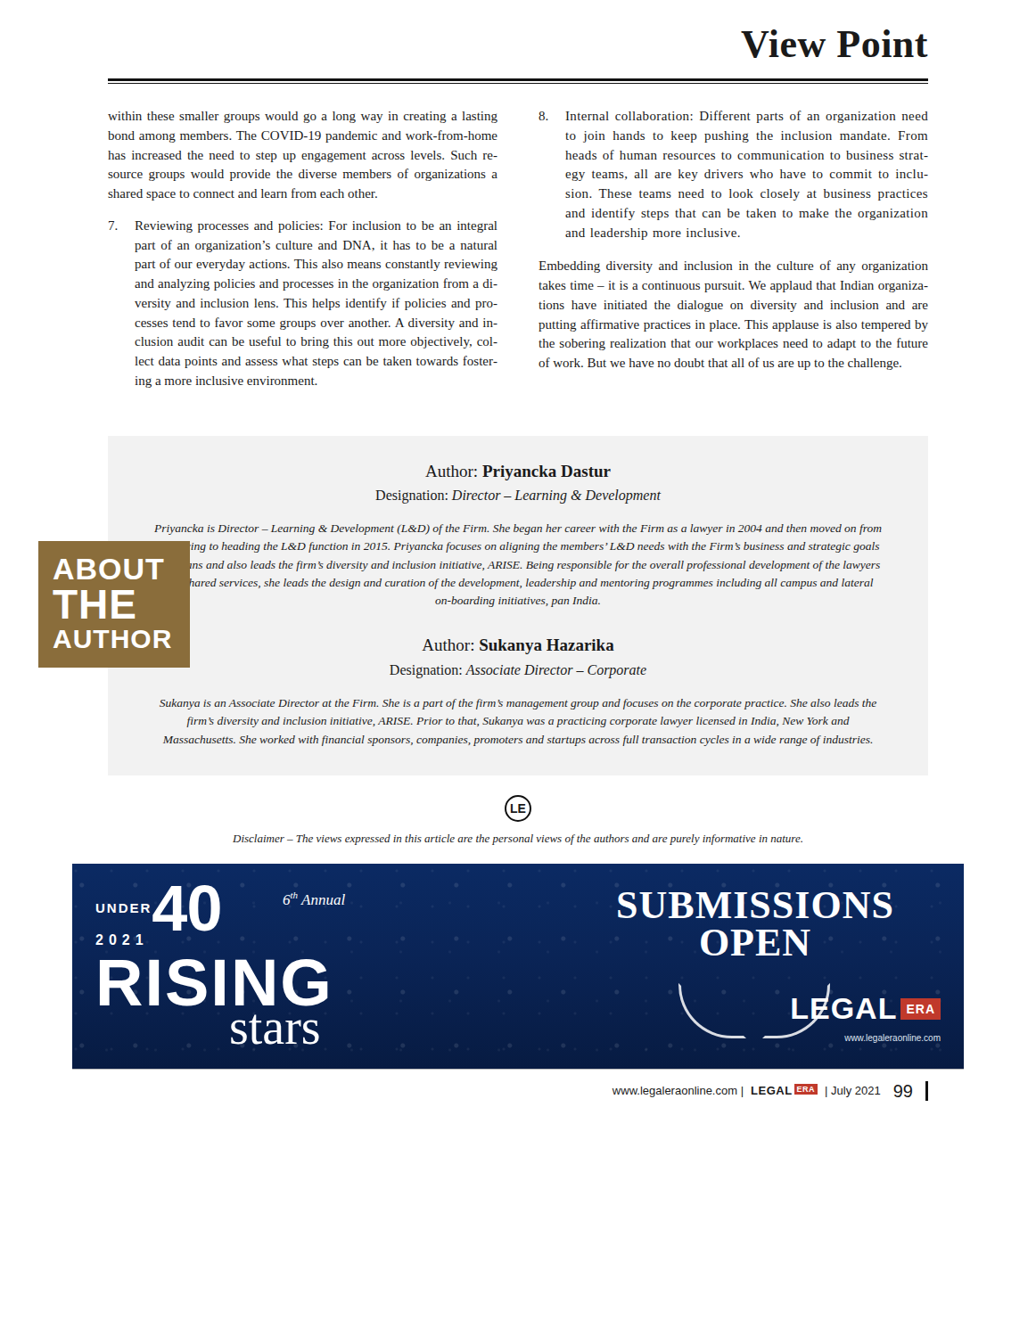View Point
within these smaller groups would go a long way in creating a lasting bond among members. The COVID-19 pandemic and work-from-home has increased the need to step up engagement across levels. Such resource groups would provide the diverse members of organizations a shared space to connect and learn from each other.
7. Reviewing processes and policies: For inclusion to be an integral part of an organization’s culture and DNA, it has to be a natural part of our everyday actions. This also means constantly reviewing and analyzing policies and processes in the organization from a diversity and inclusion lens. This helps identify if policies and processes tend to favor some groups over another. A diversity and inclusion audit can be useful to bring this out more objectively, collect data points and assess what steps can be taken towards fostering a more inclusive environment.
8. Internal collaboration: Different parts of an organization need to join hands to keep pushing the inclusion mandate. From heads of human resources to communication to business strategy teams, all are key drivers who have to commit to inclusion. These teams need to look closely at business practices and identify steps that can be taken to make the organization and leadership more inclusive.
Embedding diversity and inclusion in the culture of any organization takes time – it is a continuous pursuit. We applaud that Indian organizations have initiated the dialogue on diversity and inclusion and are putting affirmative practices in place. This applause is also tempered by the sobering realization that our workplaces need to adapt to the future of work. But we have no doubt that all of us are up to the challenge.
ABOUT THE AUTHOR
Author: Priyancka Dastur
Designation: Director – Learning & Development
Priyancka is Director – Learning & Development (L&D) of the Firm. She began her career with the Firm as a lawyer in 2004 and then moved on from practicing to heading the L&D function in 2015. Priyancka focuses on aligning the members’ L&D needs with the Firm’s business and strategic goals and plans and also leads the firm’s diversity and inclusion initiative, ARISE. Being responsible for the overall professional development of the lawyers and shared services, she leads the design and curation of the development, leadership and mentoring programmes including all campus and lateral on-boarding initiatives, pan India.
Author: Sukanya Hazarika
Designation: Associate Director – Corporate
Sukanya is an Associate Director at the Firm. She is a part of the firm’s management group and focuses on the corporate practice. She also leads the firm’s diversity and inclusion initiative, ARISE. Prior to that, Sukanya was a practicing corporate lawyer licensed in India, New York and Massachusetts. She worked with financial sponsors, companies, promoters and startups across full transaction cycles in a wide range of industries.
LE
Disclaimer – The views expressed in this article are the personal views of the authors and are purely informative in nature.
UNDER 402021
6th Annual
RISING
stars
A step towards INDUSTRY-WIDE Recognition Of Professional Excellence
SUBMISSIONS
OPEN
LEGAL ERA
www.legaleraonline.com
www.legaleraonline.com | LEGALERA | July 2021 99